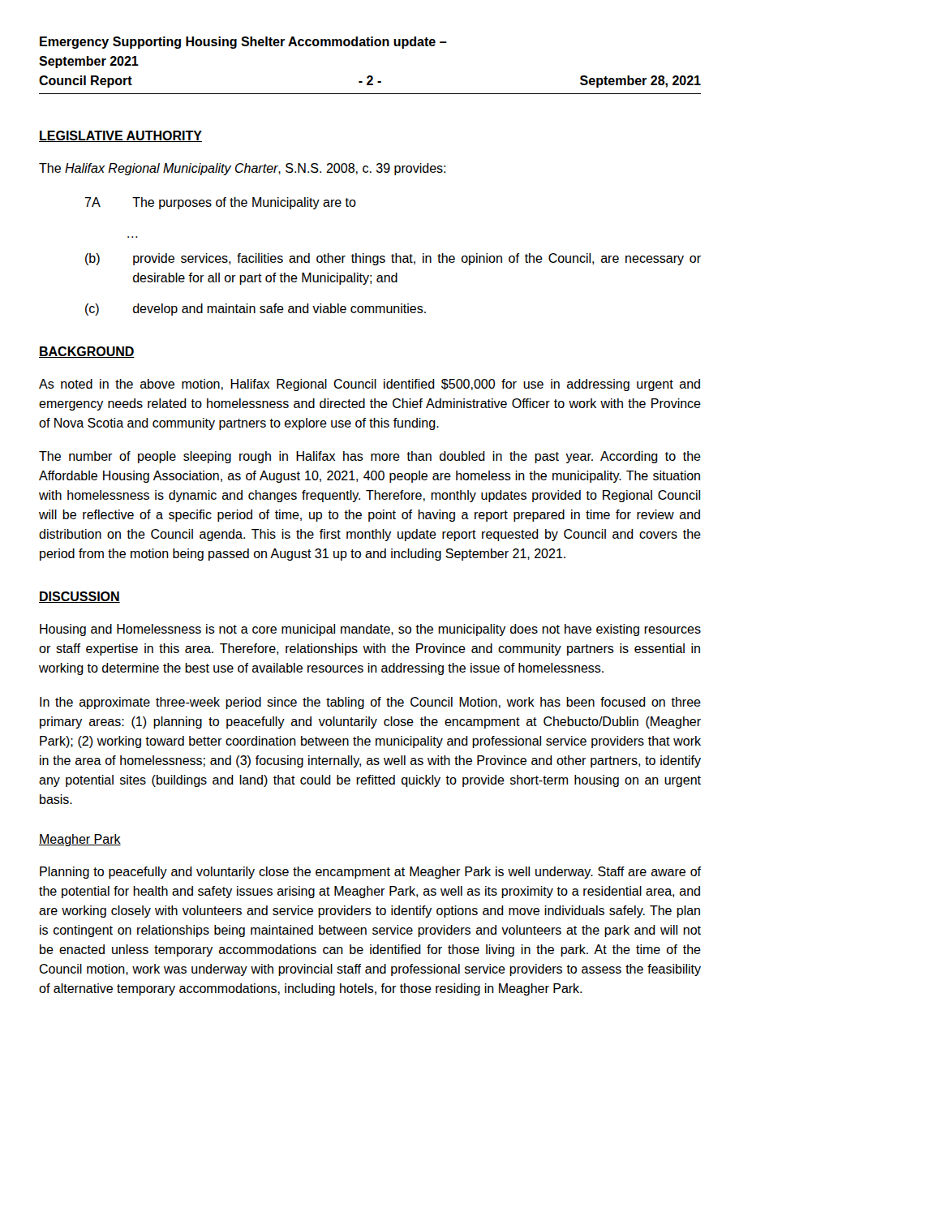Emergency Supporting Housing Shelter Accommodation update –
September 2021
Council Report - 2 - September 28, 2021
LEGISLATIVE AUTHORITY
The Halifax Regional Municipality Charter, S.N.S. 2008, c. 39 provides:
7A The purposes of the Municipality are to
…
(b) provide services, facilities and other things that, in the opinion of the Council, are necessary or desirable for all or part of the Municipality; and
(c) develop and maintain safe and viable communities.
BACKGROUND
As noted in the above motion, Halifax Regional Council identified $500,000 for use in addressing urgent and emergency needs related to homelessness and directed the Chief Administrative Officer to work with the Province of Nova Scotia and community partners to explore use of this funding.
The number of people sleeping rough in Halifax has more than doubled in the past year. According to the Affordable Housing Association, as of August 10, 2021, 400 people are homeless in the municipality. The situation with homelessness is dynamic and changes frequently. Therefore, monthly updates provided to Regional Council will be reflective of a specific period of time, up to the point of having a report prepared in time for review and distribution on the Council agenda. This is the first monthly update report requested by Council and covers the period from the motion being passed on August 31 up to and including September 21, 2021.
DISCUSSION
Housing and Homelessness is not a core municipal mandate, so the municipality does not have existing resources or staff expertise in this area. Therefore, relationships with the Province and community partners is essential in working to determine the best use of available resources in addressing the issue of homelessness.
In the approximate three-week period since the tabling of the Council Motion, work has been focused on three primary areas: (1) planning to peacefully and voluntarily close the encampment at Chebucto/Dublin (Meagher Park); (2) working toward better coordination between the municipality and professional service providers that work in the area of homelessness; and (3) focusing internally, as well as with the Province and other partners, to identify any potential sites (buildings and land) that could be refitted quickly to provide short-term housing on an urgent basis.
Meagher Park
Planning to peacefully and voluntarily close the encampment at Meagher Park is well underway. Staff are aware of the potential for health and safety issues arising at Meagher Park, as well as its proximity to a residential area, and are working closely with volunteers and service providers to identify options and move individuals safely. The plan is contingent on relationships being maintained between service providers and volunteers at the park and will not be enacted unless temporary accommodations can be identified for those living in the park. At the time of the Council motion, work was underway with provincial staff and professional service providers to assess the feasibility of alternative temporary accommodations, including hotels, for those residing in Meagher Park.